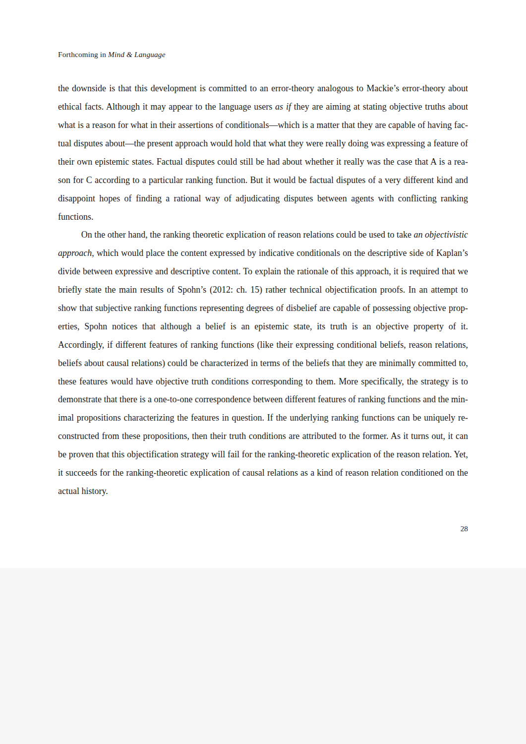Forthcoming in Mind & Language
the downside is that this development is committed to an error-theory analogous to Mackie’s error-theory about ethical facts. Although it may appear to the language users as if they are aiming at stating objective truths about what is a reason for what in their assertions of conditionals—which is a matter that they are capable of having factual disputes about—the present approach would hold that what they were really doing was expressing a feature of their own epistemic states. Factual disputes could still be had about whether it really was the case that A is a reason for C according to a particular ranking function. But it would be factual disputes of a very different kind and disappoint hopes of finding a rational way of adjudicating disputes between agents with conflicting ranking functions.
On the other hand, the ranking theoretic explication of reason relations could be used to take an objectivistic approach, which would place the content expressed by indicative conditionals on the descriptive side of Kaplan’s divide between expressive and descriptive content. To explain the rationale of this approach, it is required that we briefly state the main results of Spohn’s (2012: ch. 15) rather technical objectification proofs. In an attempt to show that subjective ranking functions representing degrees of disbelief are capable of possessing objective properties, Spohn notices that although a belief is an epistemic state, its truth is an objective property of it. Accordingly, if different features of ranking functions (like their expressing conditional beliefs, reason relations, beliefs about causal relations) could be characterized in terms of the beliefs that they are minimally committed to, these features would have objective truth conditions corresponding to them. More specifically, the strategy is to demonstrate that there is a one-to-one correspondence between different features of ranking functions and the minimal propositions characterizing the features in question. If the underlying ranking functions can be uniquely reconstructed from these propositions, then their truth conditions are attributed to the former. As it turns out, it can be proven that this objectification strategy will fail for the ranking-theoretic explication of the reason relation. Yet, it succeeds for the ranking-theoretic explication of causal relations as a kind of reason relation conditioned on the actual history.
28